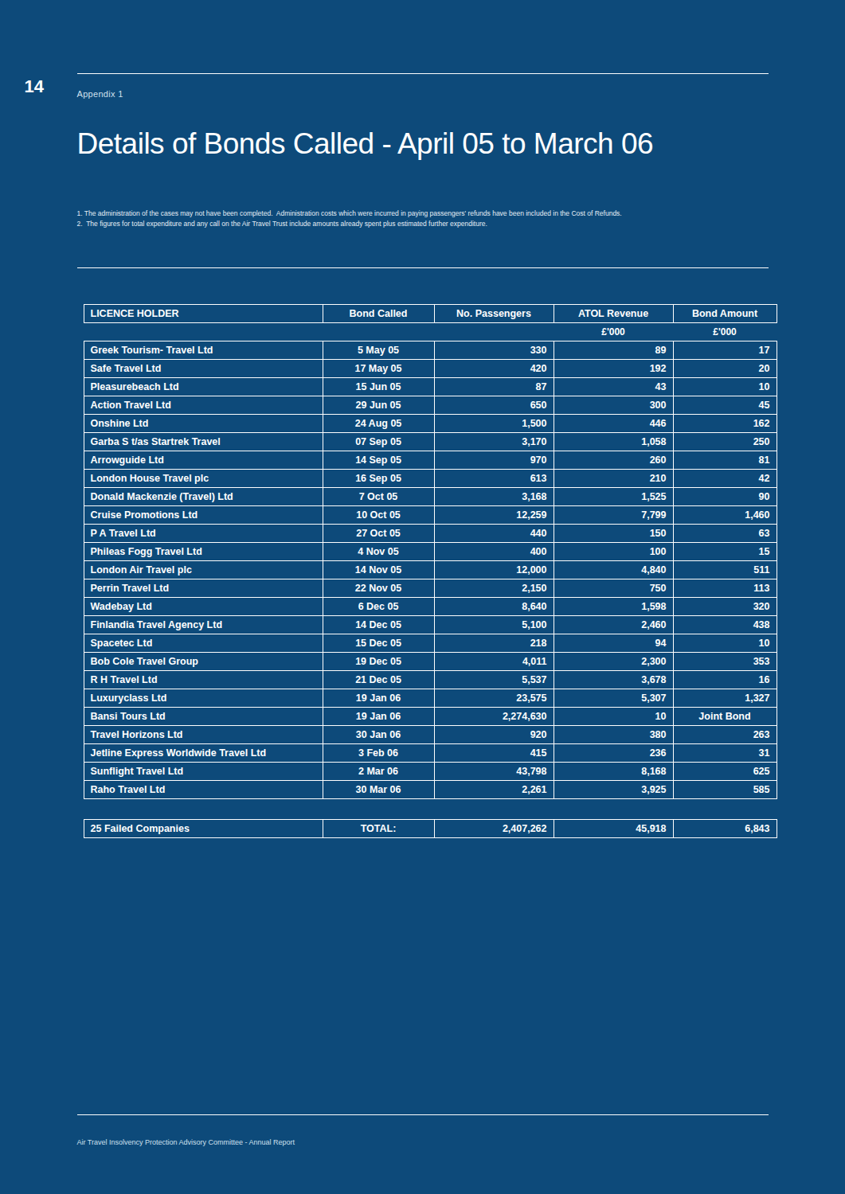14
Appendix 1
Details of Bonds Called - April 05 to March 06
1. The administration of the cases may not have been completed. Administration costs which were incurred in paying passengers' refunds have been included in the Cost of Refunds.
2. The figures for total expenditure and any call on the Air Travel Trust include amounts already spent plus estimated further expenditure.
| LICENCE HOLDER | Bond Called | No. Passengers | ATOL Revenue | Bond Amount |
| --- | --- | --- | --- | --- |
| | | | £'000 | £'000 |
| Greek Tourism- Travel Ltd | 5 May 05 | 330 | 89 | 17 |
| Safe Travel Ltd | 17 May 05 | 420 | 192 | 20 |
| Pleasurebeach Ltd | 15 Jun 05 | 87 | 43 | 10 |
| Action Travel Ltd | 29 Jun 05 | 650 | 300 | 45 |
| Onshine Ltd | 24 Aug 05 | 1,500 | 446 | 162 |
| Garba S t/as Startrek Travel | 07 Sep 05 | 3,170 | 1,058 | 250 |
| Arrowguide Ltd | 14 Sep 05 | 970 | 260 | 81 |
| London House Travel plc | 16 Sep 05 | 613 | 210 | 42 |
| Donald Mackenzie (Travel) Ltd | 7 Oct 05 | 3,168 | 1,525 | 90 |
| Cruise Promotions Ltd | 10 Oct 05 | 12,259 | 7,799 | 1,460 |
| P A Travel Ltd | 27 Oct 05 | 440 | 150 | 63 |
| Phileas Fogg Travel Ltd | 4 Nov 05 | 400 | 100 | 15 |
| London Air Travel plc | 14 Nov 05 | 12,000 | 4,840 | 511 |
| Perrin Travel Ltd | 22 Nov 05 | 2,150 | 750 | 113 |
| Wadebay Ltd | 6 Dec 05 | 8,640 | 1,598 | 320 |
| Finlandia Travel Agency Ltd | 14 Dec 05 | 5,100 | 2,460 | 438 |
| Spacetec Ltd | 15 Dec 05 | 218 | 94 | 10 |
| Bob Cole Travel Group | 19 Dec 05 | 4,011 | 2,300 | 353 |
| R H Travel Ltd | 21 Dec 05 | 5,537 | 3,678 | 16 |
| Luxuryclass Ltd | 19 Jan 06 | 23,575 | 5,307 | 1,327 |
| Bansi Tours Ltd | 19 Jan 06 | 2,274,630 | 10 | Joint Bond |
| Travel Horizons Ltd | 30 Jan 06 | 920 | 380 | 263 |
| Jetline Express Worldwide Travel Ltd | 3 Feb 06 | 415 | 236 | 31 |
| Sunflight Travel Ltd | 2 Mar 06 | 43,798 | 8,168 | 625 |
| Raho Travel Ltd | 30 Mar 06 | 2,261 | 3,925 | 585 |
| 25 Failed Companies | TOTAL: | 2,407,262 | 45,918 | 6,843 |
Air Travel Insolvency Protection Advisory Committee - Annual Report